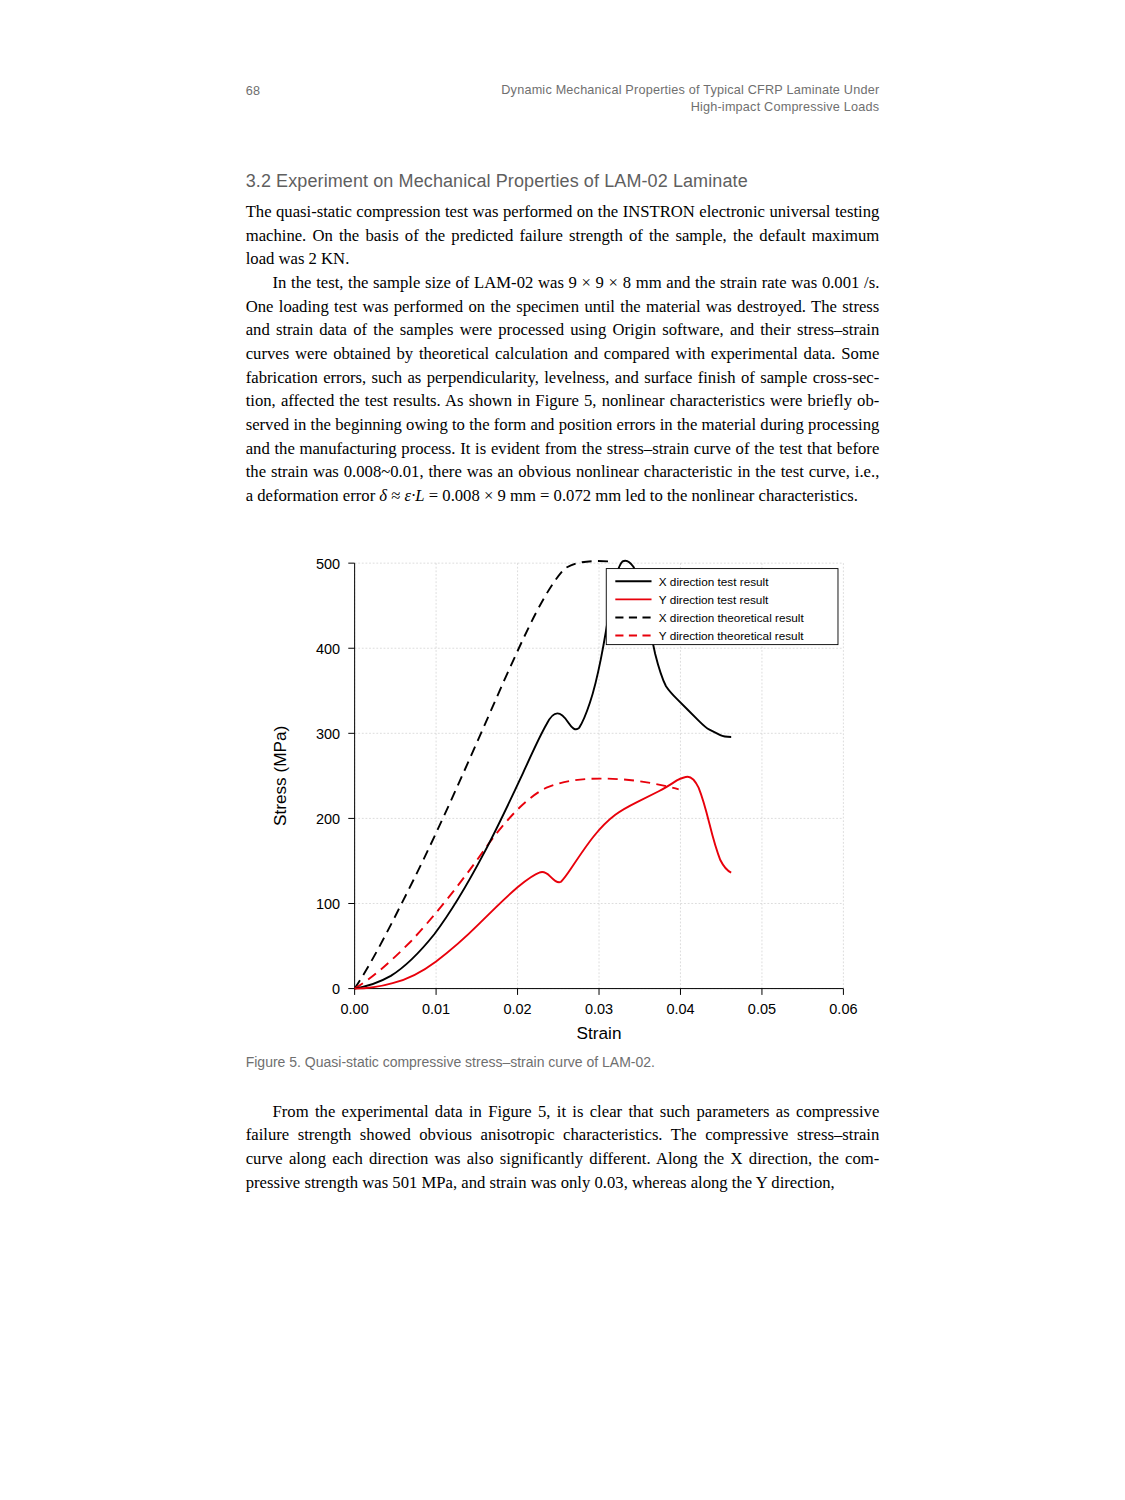68
Dynamic Mechanical Properties of Typical CFRP Laminate Under
High-impact Compressive Loads
3.2 Experiment on Mechanical Properties of LAM-02 Laminate
The quasi-static compression test was performed on the INSTRON electronic universal testing machine. On the basis of the predicted failure strength of the sample, the default maximum load was 2 KN.
In the test, the sample size of LAM-02 was 9 × 9 × 8 mm and the strain rate was 0.001 /s. One loading test was performed on the specimen until the material was destroyed. The stress and strain data of the samples were processed using Origin software, and their stress–strain curves were obtained by theoretical calculation and compared with experimental data. Some fabrication errors, such as perpendicularity, levelness, and surface finish of sample cross-section, affected the test results. As shown in Figure 5, nonlinear characteristics were briefly observed in the beginning owing to the form and position errors in the material during processing and the manufacturing process. It is evident from the stress–strain curve of the test that before the strain was 0.008~0.01, there was an obvious nonlinear characteristic in the test curve, i.e., a deformation error δ ≈ ε·L = 0.008 × 9 mm = 0.072 mm led to the nonlinear characteristics.
0.00 0.01 0.02 0.03 0.04 0.05 0.06 0 100 200 300 400 500 Strain Stress (MPa) X direction test result Y direction test result X direction theoretical result Y direction theoretical result
Figure 5. Quasi-static compressive stress–strain curve of LAM-02.
From the experimental data in Figure 5, it is clear that such parameters as compressive failure strength showed obvious anisotropic characteristics. The compressive stress–strain curve along each direction was also significantly different. Along the X direction, the compressive strength was 501 MPa, and strain was only 0.03, whereas along the Y direction,